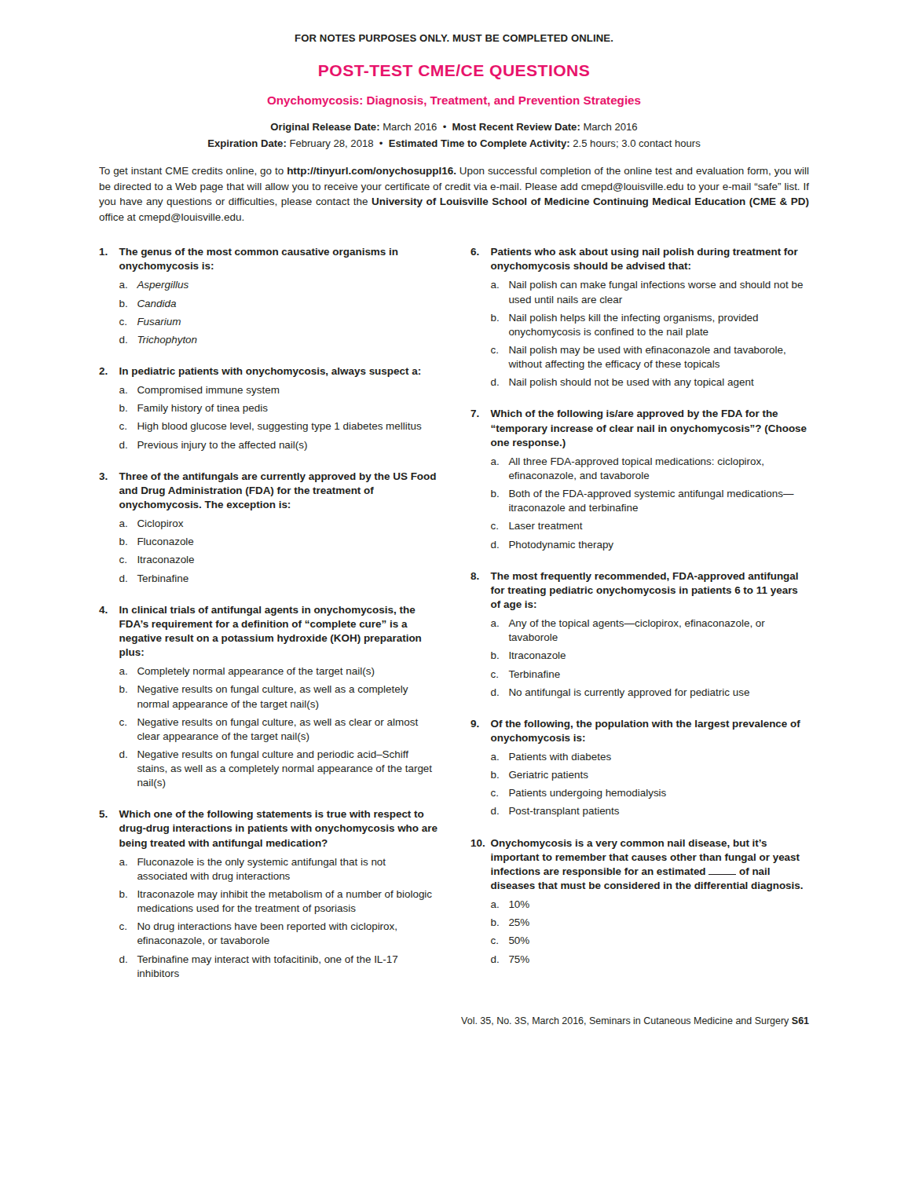FOR NOTES PURPOSES ONLY. MUST BE COMPLETED ONLINE.
POST-TEST CME/CE QUESTIONS
Onychomycosis: Diagnosis, Treatment, and Prevention Strategies
Original Release Date: March 2016 • Most Recent Review Date: March 2016
Expiration Date: February 28, 2018 • Estimated Time to Complete Activity: 2.5 hours; 3.0 contact hours
To get instant CME credits online, go to http://tinyurl.com/onychosuppl16. Upon successful completion of the online test and evaluation form, you will be directed to a Web page that will allow you to receive your certificate of credit via e-mail. Please add cmepd@louisville.edu to your e-mail “safe” list. If you have any questions or difficulties, please contact the University of Louisville School of Medicine Continuing Medical Education (CME & PD) office at cmepd@louisville.edu.
The genus of the most common causative organisms in onychomycosis is:
Aspergillus
Candida
Fusarium
Trichophyton
In pediatric patients with onychomycosis, always suspect a:
Compromised immune system
Family history of tinea pedis
High blood glucose level, suggesting type 1 diabetes mellitus
Previous injury to the affected nail(s)
Three of the antifungals are currently approved by the US Food and Drug Administration (FDA) for the treatment of onychomycosis. The exception is:
Ciclopirox
Fluconazole
Itraconazole
Terbinafine
In clinical trials of antifungal agents in onychomycosis, the FDA’s requirement for a definition of “complete cure” is a negative result on a potassium hydroxide (KOH) preparation plus:
Completely normal appearance of the target nail(s)
Negative results on fungal culture, as well as a completely normal appearance of the target nail(s)
Negative results on fungal culture, as well as clear or almost clear appearance of the target nail(s)
Negative results on fungal culture and periodic acid–Schiff stains, as well as a completely normal appearance of the target nail(s)
Which one of the following statements is true with respect to drug-drug interactions in patients with onychomycosis who are being treated with antifungal medication?
Fluconazole is the only systemic antifungal that is not associated with drug interactions
Itraconazole may inhibit the metabolism of a number of biologic medications used for the treatment of psoriasis
No drug interactions have been reported with ciclopirox, efinaconazole, or tavaborole
Terbinafine may interact with tofacitinib, one of the IL-17 inhibitors
Patients who ask about using nail polish during treatment for onychomycosis should be advised that:
Nail polish can make fungal infections worse and should not be used until nails are clear
Nail polish helps kill the infecting organisms, provided onychomycosis is confined to the nail plate
Nail polish may be used with efinaconazole and tavaborole, without affecting the efficacy of these topicals
Nail polish should not be used with any topical agent
Which of the following is/are approved by the FDA for the “temporary increase of clear nail in onychomycosis”? (Choose one response.)
All three FDA-approved topical medications: ciclopirox, efinaconazole, and tavaborole
Both of the FDA-approved systemic antifungal medications—itraconazole and terbinafine
Laser treatment
Photodynamic therapy
The most frequently recommended, FDA-approved antifungal for treating pediatric onychomycosis in patients 6 to 11 years of age is:
Any of the topical agents—ciclopirox, efinaconazole, or tavaborole
Itraconazole
Terbinafine
No antifungal is currently approved for pediatric use
Of the following, the population with the largest prevalence of onychomycosis is:
Patients with diabetes
Geriatric patients
Patients undergoing hemodialysis
Post-transplant patients
Onychomycosis is a very common nail disease, but it’s important to remember that causes other than fungal or yeast infections are responsible for an estimated of nail diseases that must be considered in the differential diagnosis.
10%
25%
50%
75%
Vol. 35, No. 3S, March 2016, Seminars in Cutaneous Medicine and Surgery S61